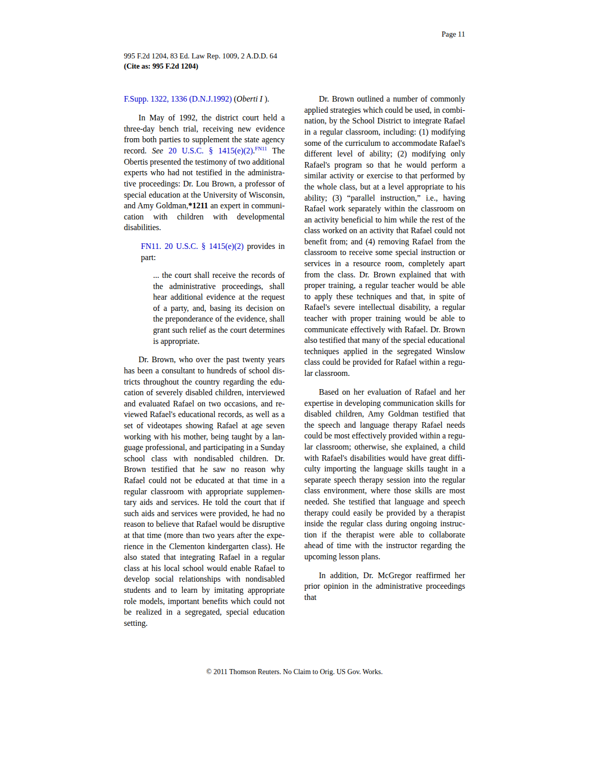Page 11
995 F.2d 1204, 83 Ed. Law Rep. 1009, 2 A.D.D. 64
(Cite as: 995 F.2d 1204)
F.Supp. 1322, 1336 (D.N.J.1992) (Oberti I ).
In May of 1992, the district court held a three-day bench trial, receiving new evidence from both parties to supplement the state agency record. See 20 U.S.C. § 1415(e)(2).FN11 The Obertis presented the testimony of two additional experts who had not testified in the administrative proceedings: Dr. Lou Brown, a professor of special education at the University of Wisconsin, and Amy Goldman,*1211 an expert in communication with children with developmental disabilities.
FN11. 20 U.S.C. § 1415(e)(2) provides in part:
... the court shall receive the records of the administrative proceedings, shall hear additional evidence at the request of a party, and, basing its decision on the preponderance of the evidence, shall grant such relief as the court determines is appropriate.
Dr. Brown, who over the past twenty years has been a consultant to hundreds of school districts throughout the country regarding the education of severely disabled children, interviewed and evaluated Rafael on two occasions, and reviewed Rafael's educational records, as well as a set of videotapes showing Rafael at age seven working with his mother, being taught by a language professional, and participating in a Sunday school class with nondisabled children. Dr. Brown testified that he saw no reason why Rafael could not be educated at that time in a regular classroom with appropriate supplementary aids and services. He told the court that if such aids and services were provided, he had no reason to believe that Rafael would be disruptive at that time (more than two years after the experience in the Clementon kindergarten class). He also stated that integrating Rafael in a regular class at his local school would enable Rafael to develop social relationships with nondisabled students and to learn by imitating appropriate role models, important benefits which could not be realized in a segregated, special education setting.
Dr. Brown outlined a number of commonly applied strategies which could be used, in combination, by the School District to integrate Rafael in a regular classroom, including: (1) modifying some of the curriculum to accommodate Rafael's different level of ability; (2) modifying only Rafael's program so that he would perform a similar activity or exercise to that performed by the whole class, but at a level appropriate to his ability; (3) “parallel instruction,” i.e., having Rafael work separately within the classroom on an activity beneficial to him while the rest of the class worked on an activity that Rafael could not benefit from; and (4) removing Rafael from the classroom to receive some special instruction or services in a resource room, completely apart from the class. Dr. Brown explained that with proper training, a regular teacher would be able to apply these techniques and that, in spite of Rafael's severe intellectual disability, a regular teacher with proper training would be able to communicate effectively with Rafael. Dr. Brown also testified that many of the special educational techniques applied in the segregated Winslow class could be provided for Rafael within a regular classroom.
Based on her evaluation of Rafael and her expertise in developing communication skills for disabled children, Amy Goldman testified that the speech and language therapy Rafael needs could be most effectively provided within a regular classroom; otherwise, she explained, a child with Rafael's disabilities would have great difficulty importing the language skills taught in a separate speech therapy session into the regular class environment, where those skills are most needed. She testified that language and speech therapy could easily be provided by a therapist inside the regular class during ongoing instruction if the therapist were able to collaborate ahead of time with the instructor regarding the upcoming lesson plans.
In addition, Dr. McGregor reaffirmed her prior opinion in the administrative proceedings that
© 2011 Thomson Reuters. No Claim to Orig. US Gov. Works.